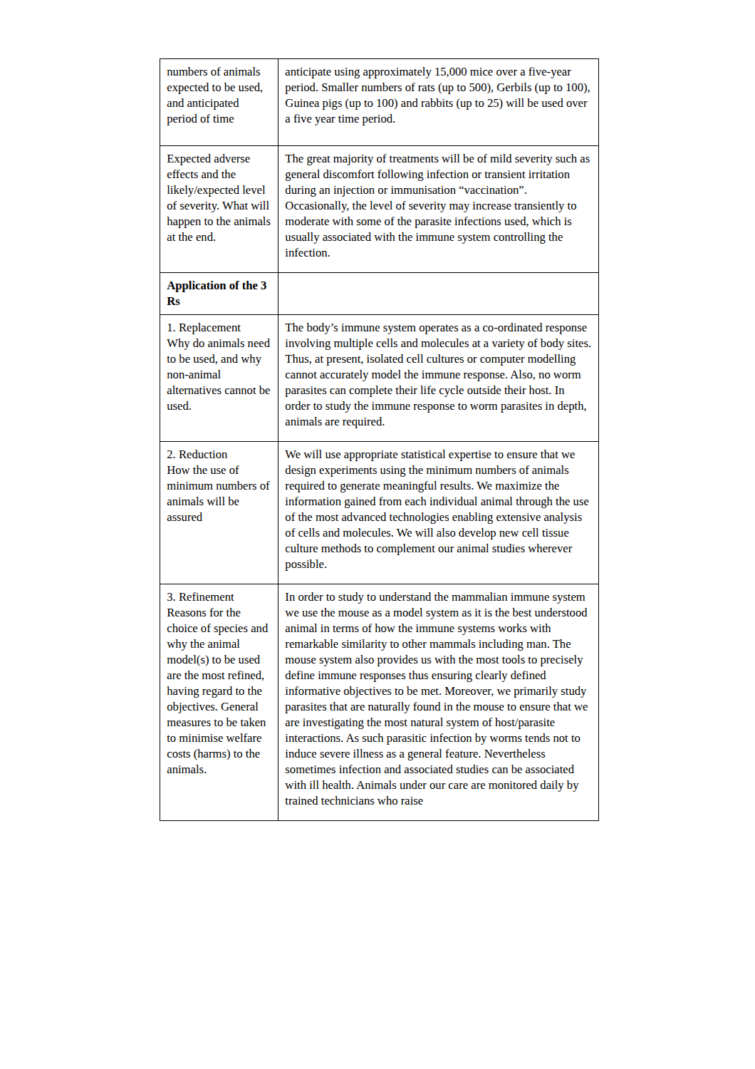| numbers of animals expected to be used, and anticipated period of time | anticipate using approximately 15,000 mice over a five-year period. Smaller numbers of rats (up to 500), Gerbils (up to 100), Guinea pigs (up to 100) and rabbits (up to 25) will be used over a five year time period. |
| Expected adverse effects and the likely/expected level of severity. What will happen to the animals at the end. | The great majority of treatments will be of mild severity such as general discomfort following infection or transient irritation during an injection or immunisation “vaccination”. Occasionally, the level of severity may increase transiently to moderate with some of the parasite infections used, which is usually associated with the immune system controlling the infection. |
| Application of the 3 Rs | |
| 1. Replacement Why do animals need to be used, and why non-animal alternatives cannot be used. | The body’s immune system operates as a co-ordinated response involving multiple cells and molecules at a variety of body sites. Thus, at present, isolated cell cultures or computer modelling cannot accurately model the immune response. Also, no worm parasites can complete their life cycle outside their host. In order to study the immune response to worm parasites in depth, animals are required. |
| 2. Reduction How the use of minimum numbers of animals will be assured | We will use appropriate statistical expertise to ensure that we design experiments using the minimum numbers of animals required to generate meaningful results. We maximize the information gained from each individual animal through the use of the most advanced technologies enabling extensive analysis of cells and molecules. We will also develop new cell tissue culture methods to complement our animal studies wherever possible. |
| 3. Refinement Reasons for the choice of species and why the animal model(s) to be used are the most refined, having regard to the objectives. General measures to be taken to minimise welfare costs (harms) to the animals. | In order to study to understand the mammalian immune system we use the mouse as a model system as it is the best understood animal in terms of how the immune systems works with remarkable similarity to other mammals including man. The mouse system also provides us with the most tools to precisely define immune responses thus ensuring clearly defined informative objectives to be met. Moreover, we primarily study parasites that are naturally found in the mouse to ensure that we are investigating the most natural system of host/parasite interactions. As such parasitic infection by worms tends not to induce severe illness as a general feature. Nevertheless sometimes infection and associated studies can be associated with ill health. Animals under our care are monitored daily by trained technicians who raise |